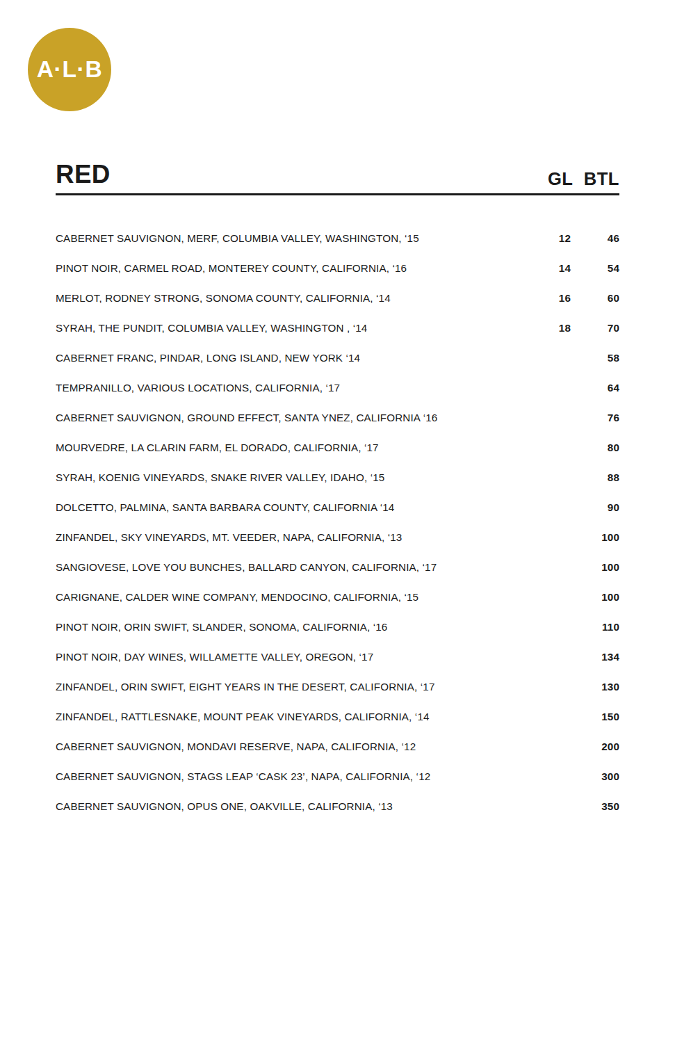A·L·B
RED
GL BTL
| CABERNET SAUVIGNON, MERF, COLUMBIA VALLEY, WASHINGTON, ‘15 | 12 | 46 |
| PINOT NOIR, CARMEL ROAD, MONTEREY COUNTY, CALIFORNIA, ‘16 | 14 | 54 |
| MERLOT, RODNEY STRONG, SONOMA COUNTY, CALIFORNIA, ‘14 | 16 | 60 |
| SYRAH, THE PUNDIT, COLUMBIA VALLEY, WASHINGTON , ‘14 | 18 | 70 |
| CABERNET FRANC, PINDAR, LONG ISLAND, NEW YORK ‘14 | | 58 |
| TEMPRANILLO, VARIOUS LOCATIONS, CALIFORNIA, ‘17 | | 64 |
| CABERNET SAUVIGNON, GROUND EFFECT, SANTA YNEZ, CALIFORNIA ‘16 | | 76 |
| MOURVEDRE, LA CLARIN FARM, EL DORADO, CALIFORNIA, ‘17 | | 80 |
| SYRAH, KOENIG VINEYARDS, SNAKE RIVER VALLEY, IDAHO, ‘15 | | 88 |
| DOLCETTO, PALMINA, SANTA BARBARA COUNTY, CALIFORNIA ‘14 | | 90 |
| ZINFANDEL, SKY VINEYARDS, MT. VEEDER, NAPA, CALIFORNIA, ‘13 | | 100 |
| SANGIOVESE, LOVE YOU BUNCHES, BALLARD CANYON, CALIFORNIA, ‘17 | | 100 |
| CARIGNANE, CALDER WINE COMPANY, MENDOCINO, CALIFORNIA, ‘15 | | 100 |
| PINOT NOIR, ORIN SWIFT, SLANDER, SONOMA, CALIFORNIA, ‘16 | | 110 |
| PINOT NOIR, DAY WINES, WILLAMETTE VALLEY, OREGON, ‘17 | | 134 |
| ZINFANDEL, ORIN SWIFT, EIGHT YEARS IN THE DESERT, CALIFORNIA, ‘17 | | 130 |
| ZINFANDEL, RATTLESNAKE, MOUNT PEAK VINEYARDS, CALIFORNIA, ‘14 | | 150 |
| CABERNET SAUVIGNON, MONDAVI RESERVE, NAPA, CALIFORNIA, ‘12 | | 200 |
| CABERNET SAUVIGNON, STAGS LEAP ‘CASK 23’, NAPA, CALIFORNIA, ‘12 | | 300 |
| CABERNET SAUVIGNON, OPUS ONE, OAKVILLE, CALIFORNIA, ‘13 | | 350 |